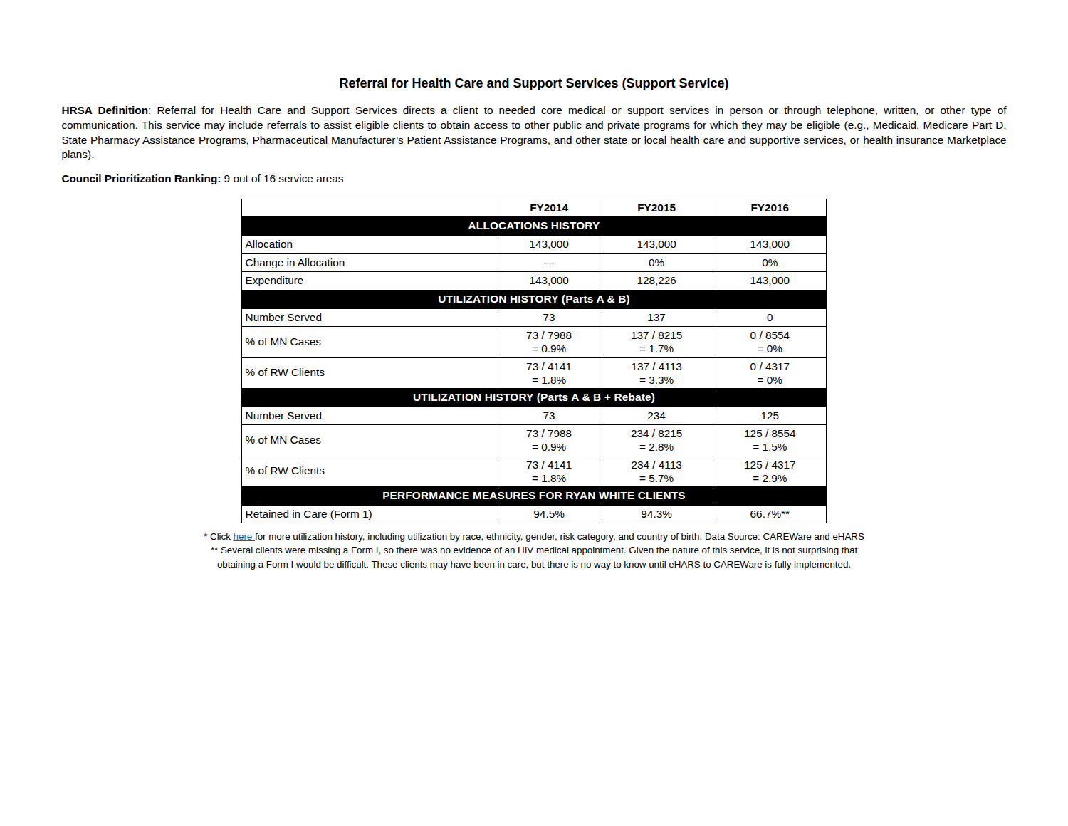Referral for Health Care and Support Services (Support Service)
HRSA Definition: Referral for Health Care and Support Services directs a client to needed core medical or support services in person or through telephone, written, or other type of communication. This service may include referrals to assist eligible clients to obtain access to other public and private programs for which they may be eligible (e.g., Medicaid, Medicare Part D, State Pharmacy Assistance Programs, Pharmaceutical Manufacturer’s Patient Assistance Programs, and other state or local health care and supportive services, or health insurance Marketplace plans).
Council Prioritization Ranking: 9 out of 16 service areas
| | FY2014 | FY2015 | FY2016 |
| --- | --- | --- | --- |
| ALLOCATIONS HISTORY |
| Allocation | 143,000 | 143,000 | 143,000 |
| Change in Allocation | --- | 0% | 0% |
| Expenditure | 143,000 | 128,226 | 143,000 |
| UTILIZATION HISTORY (Parts A & B) |
| Number Served | 73 | 137 | 0 |
| % of MN Cases | 73 / 7988 = 0.9% | 137 / 8215 = 1.7% | 0 / 8554 = 0% |
| % of RW Clients | 73 / 4141 = 1.8% | 137 / 4113 = 3.3% | 0 / 4317 = 0% |
| UTILIZATION HISTORY (Parts A & B + Rebate) |
| Number Served | 73 | 234 | 125 |
| % of MN Cases | 73 / 7988 = 0.9% | 234 / 8215 = 2.8% | 125 / 8554 = 1.5% |
| % of RW Clients | 73 / 4141 = 1.8% | 234 / 4113 = 5.7% | 125 / 4317 = 2.9% |
| PERFORMANCE MEASURES FOR RYAN WHITE CLIENTS |
| Retained in Care (Form 1) | 94.5% | 94.3% | 66.7%** |
* Click here for more utilization history, including utilization by race, ethnicity, gender, risk category, and country of birth. Data Source: CAREWare and eHARS
** Several clients were missing a Form I, so there was no evidence of an HIV medical appointment. Given the nature of this service, it is not surprising that
obtaining a Form I would be difficult. These clients may have been in care, but there is no way to know until eHARS to CAREWare is fully implemented.